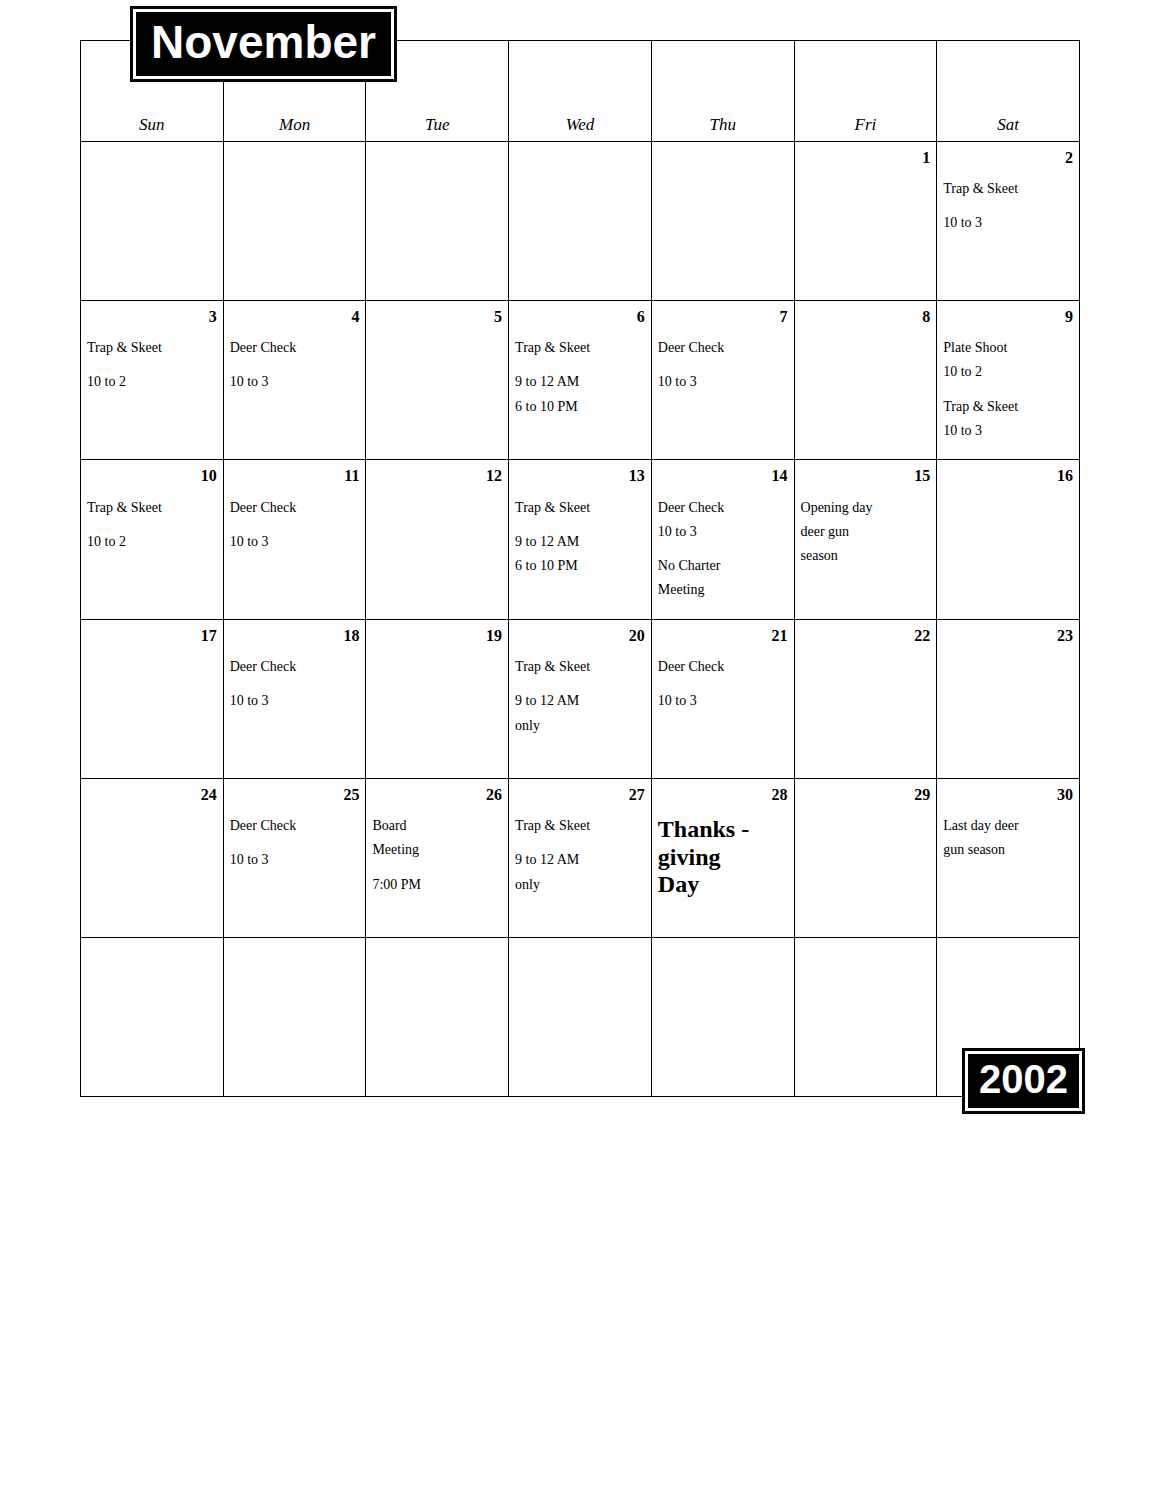November
| Sun | Mon | Tue | Wed | Thu | Fri | Sat |
| --- | --- | --- | --- | --- | --- | --- |
| | | | | | 1 | 2 Trap & Skeet 10 to 3 |
| 3 Trap & Skeet 10 to 2 | 4 Deer Check 10 to 3 | 5 | 6 Trap & Skeet 9 to 12 AM 6 to 10 PM | 7 Deer Check 10 to 3 | 8 | 9 Plate Shoot 10 to 2 Trap & Skeet 10 to 3 |
| 10 Trap & Skeet 10 to 2 | 11 Deer Check 10 to 3 | 12 | 13 Trap & Skeet 9 to 12 AM 6 to 10 PM | 14 Deer Check 10 to 3 No Charter Meeting | 15 Opening day deer gun season | 16 |
| 17 | 18 Deer Check 10 to 3 | 19 | 20 Trap & Skeet 9 to 12 AM only | 21 Deer Check 10 to 3 | 22 | 23 |
| 24 | 25 Deer Check 10 to 3 | 26 Board Meeting 7:00 PM | 27 Trap & Skeet 9 to 12 AM only | 28 Thanks - giving Day | 29 | 30 Last day deer gun season |
| | | | | | | 2002 |